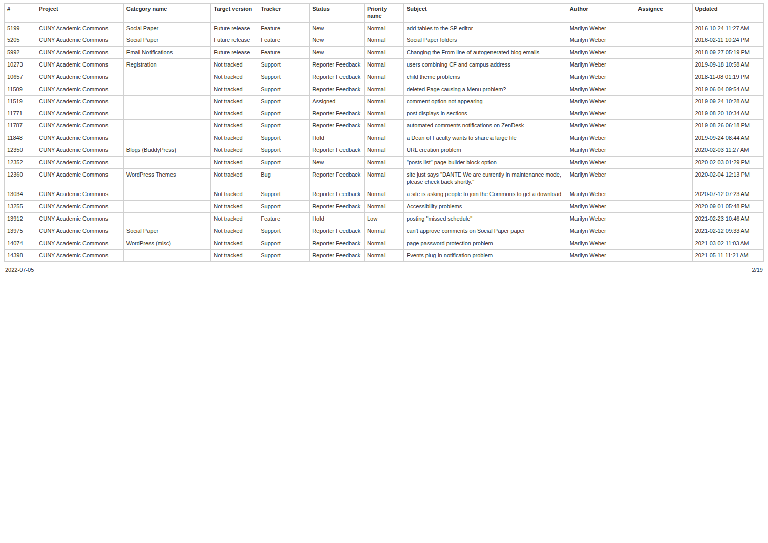| # | Project | Category name | Target version | Tracker | Status | Priority name | Subject | Author | Assignee | Updated |
| --- | --- | --- | --- | --- | --- | --- | --- | --- | --- | --- |
| 5199 | CUNY Academic Commons | Social Paper | Future release | Feature | New | Normal | add tables to the SP editor | Marilyn Weber | | 2016-10-24 11:27 AM |
| 5205 | CUNY Academic Commons | Social Paper | Future release | Feature | New | Normal | Social Paper folders | Marilyn Weber | | 2016-02-11 10:24 PM |
| 5992 | CUNY Academic Commons | Email Notifications | Future release | Feature | New | Normal | Changing the From line of autogenerated blog emails | Marilyn Weber | | 2018-09-27 05:19 PM |
| 10273 | CUNY Academic Commons | Registration | Not tracked | Support | Reporter Feedback | Normal | users combining CF and campus address | Marilyn Weber | | 2019-09-18 10:58 AM |
| 10657 | CUNY Academic Commons | | Not tracked | Support | Reporter Feedback | Normal | child theme problems | Marilyn Weber | | 2018-11-08 01:19 PM |
| 11509 | CUNY Academic Commons | | Not tracked | Support | Reporter Feedback | Normal | deleted Page causing a Menu problem? | Marilyn Weber | | 2019-06-04 09:54 AM |
| 11519 | CUNY Academic Commons | | Not tracked | Support | Assigned | Normal | comment option not appearing | Marilyn Weber | | 2019-09-24 10:28 AM |
| 11771 | CUNY Academic Commons | | Not tracked | Support | Reporter Feedback | Normal | post displays in sections | Marilyn Weber | | 2019-08-20 10:34 AM |
| 11787 | CUNY Academic Commons | | Not tracked | Support | Reporter Feedback | Normal | automated comments notifications on ZenDesk | Marilyn Weber | | 2019-08-26 06:18 PM |
| 11848 | CUNY Academic Commons | | Not tracked | Support | Hold | Normal | a Dean of Faculty wants to share a large file | Marilyn Weber | | 2019-09-24 08:44 AM |
| 12350 | CUNY Academic Commons | Blogs (BuddyPress) | Not tracked | Support | Reporter Feedback | Normal | URL creation problem | Marilyn Weber | | 2020-02-03 11:27 AM |
| 12352 | CUNY Academic Commons | | Not tracked | Support | New | Normal | "posts list" page builder block option | Marilyn Weber | | 2020-02-03 01:29 PM |
| 12360 | CUNY Academic Commons | WordPress Themes | Not tracked | Bug | Reporter Feedback | Normal | site just says "DANTE We are currently in maintenance mode, please check back shortly." | Marilyn Weber | | 2020-02-04 12:13 PM |
| 13034 | CUNY Academic Commons | | Not tracked | Support | Reporter Feedback | Normal | a site is asking people to join the Commons to get a download | Marilyn Weber | | 2020-07-12 07:23 AM |
| 13255 | CUNY Academic Commons | | Not tracked | Support | Reporter Feedback | Normal | Accessibility problems | Marilyn Weber | | 2020-09-01 05:48 PM |
| 13912 | CUNY Academic Commons | | Not tracked | Feature | Hold | Low | posting "missed schedule" | Marilyn Weber | | 2021-02-23 10:46 AM |
| 13975 | CUNY Academic Commons | Social Paper | Not tracked | Support | Reporter Feedback | Normal | can't approve comments on Social Paper paper | Marilyn Weber | | 2021-02-12 09:33 AM |
| 14074 | CUNY Academic Commons | WordPress (misc) | Not tracked | Support | Reporter Feedback | Normal | page password protection problem | Marilyn Weber | | 2021-03-02 11:03 AM |
| 14398 | CUNY Academic Commons | | Not tracked | Support | Reporter Feedback | Normal | Events plug-in notification problem | Marilyn Weber | | 2021-05-11 11:21 AM |
2022-07-05 2/19